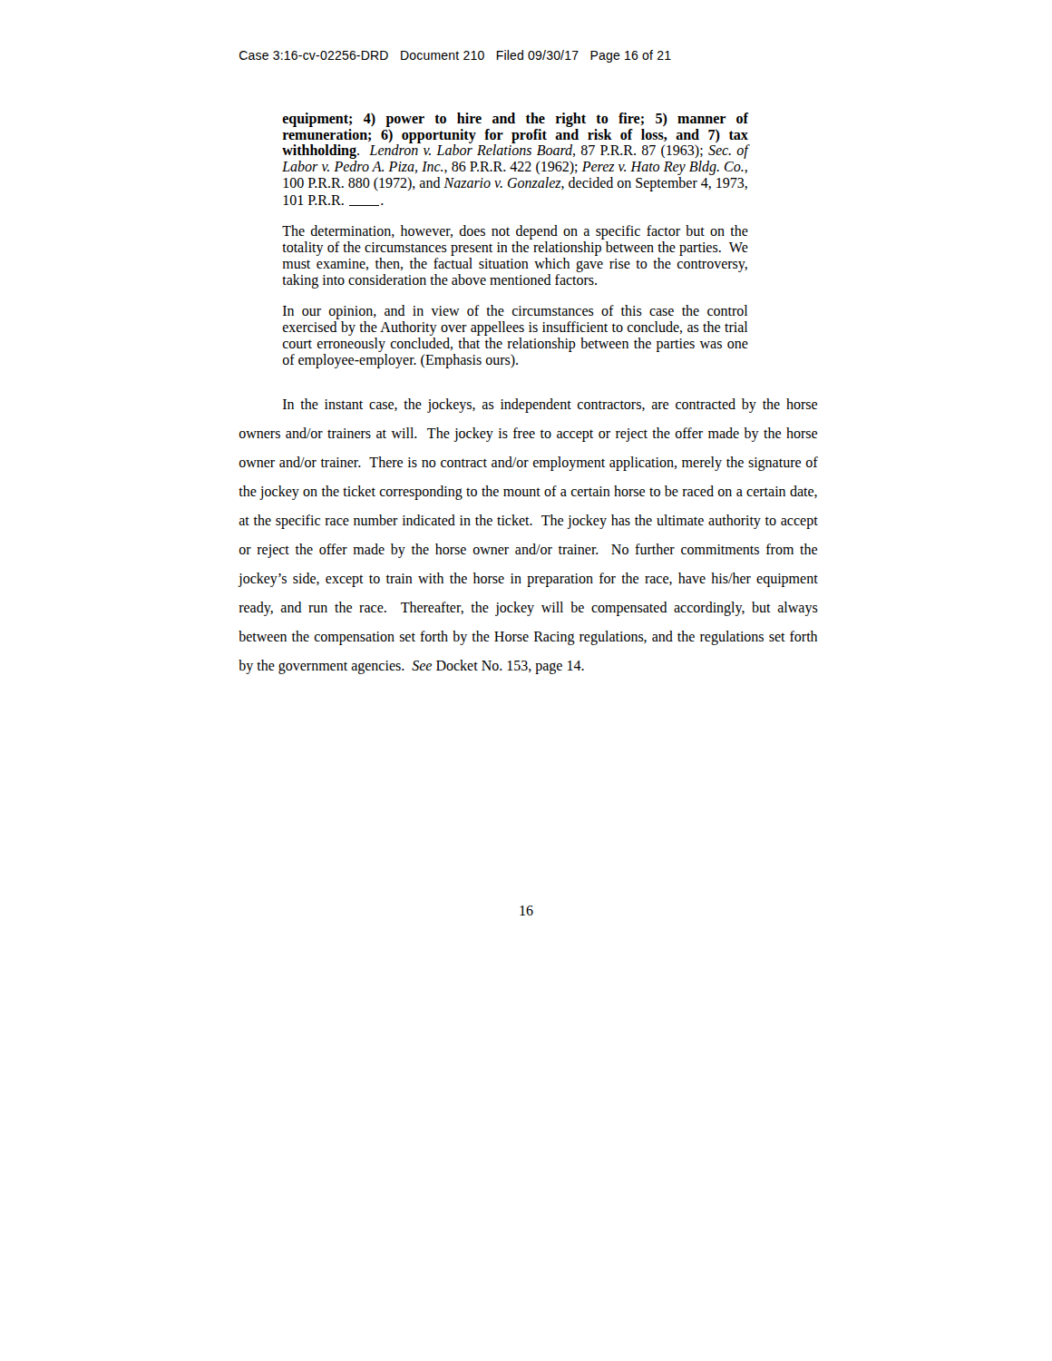Case 3:16-cv-02256-DRD Document 210 Filed 09/30/17 Page 16 of 21
equipment; 4) power to hire and the right to fire; 5) manner of remuneration; 6) opportunity for profit and risk of loss, and 7) tax withholding. Lendron v. Labor Relations Board, 87 P.R.R. 87 (1963); Sec. of Labor v. Pedro A. Piza, Inc., 86 P.R.R. 422 (1962); Perez v. Hato Rey Bldg. Co., 100 P.R.R. 880 (1972), and Nazario v. Gonzalez, decided on September 4, 1973, 101 P.R.R. .
The determination, however, does not depend on a specific factor but on the totality of the circumstances present in the relationship between the parties. We must examine, then, the factual situation which gave rise to the controversy, taking into consideration the above mentioned factors.
In our opinion, and in view of the circumstances of this case the control exercised by the Authority over appellees is insufficient to conclude, as the trial court erroneously concluded, that the relationship between the parties was one of employee-employer. (Emphasis ours).
In the instant case, the jockeys, as independent contractors, are contracted by the horse owners and/or trainers at will. The jockey is free to accept or reject the offer made by the horse owner and/or trainer. There is no contract and/or employment application, merely the signature of the jockey on the ticket corresponding to the mount of a certain horse to be raced on a certain date, at the specific race number indicated in the ticket. The jockey has the ultimate authority to accept or reject the offer made by the horse owner and/or trainer. No further commitments from the jockey’s side, except to train with the horse in preparation for the race, have his/her equipment ready, and run the race. Thereafter, the jockey will be compensated accordingly, but always between the compensation set forth by the Horse Racing regulations, and the regulations set forth by the government agencies. See Docket No. 153, page 14.
16